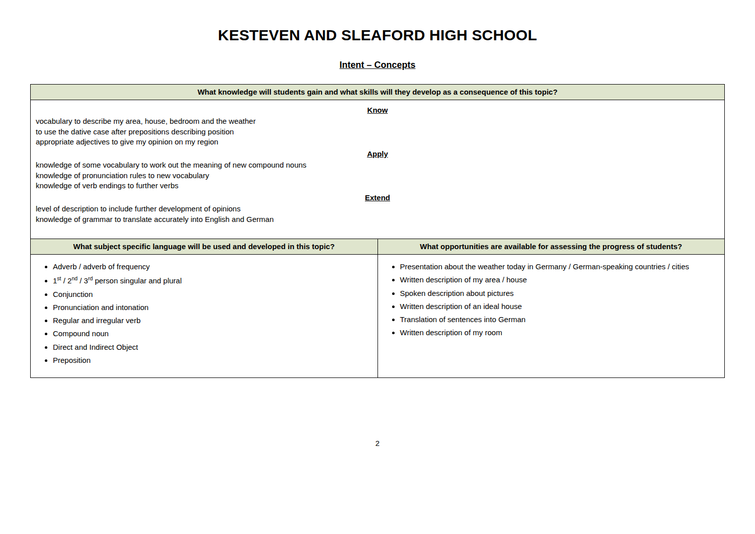KESTEVEN AND SLEAFORD HIGH SCHOOL
Intent – Concepts
| What knowledge will students gain and what skills will they develop as a consequence of this topic? |
| --- |
| Know vocabulary to describe my area, house, bedroom and the weather to use the dative case after prepositions describing position appropriate adjectives to give my opinion on my region Apply knowledge of some vocabulary to work out the meaning of new compound nouns knowledge of pronunciation rules to new vocabulary knowledge of verb endings to further verbs Extend level of description to include further development of opinions knowledge of grammar to translate accurately into English and German |
| What subject specific language will be used and developed in this topic? | What opportunities are available for assessing the progress of students? |
| Adverb / adverb of frequency 1 st / 2 nd / 3 rd person singular and plural Conjunction Pronunciation and intonation Regular and irregular verb Compound noun Direct and Indirect Object Preposition | Presentation about the weather today in Germany / German-speaking countries / cities Written description of my area / house Spoken description about pictures Written description of an ideal house Translation of sentences into German Written description of my room |
2